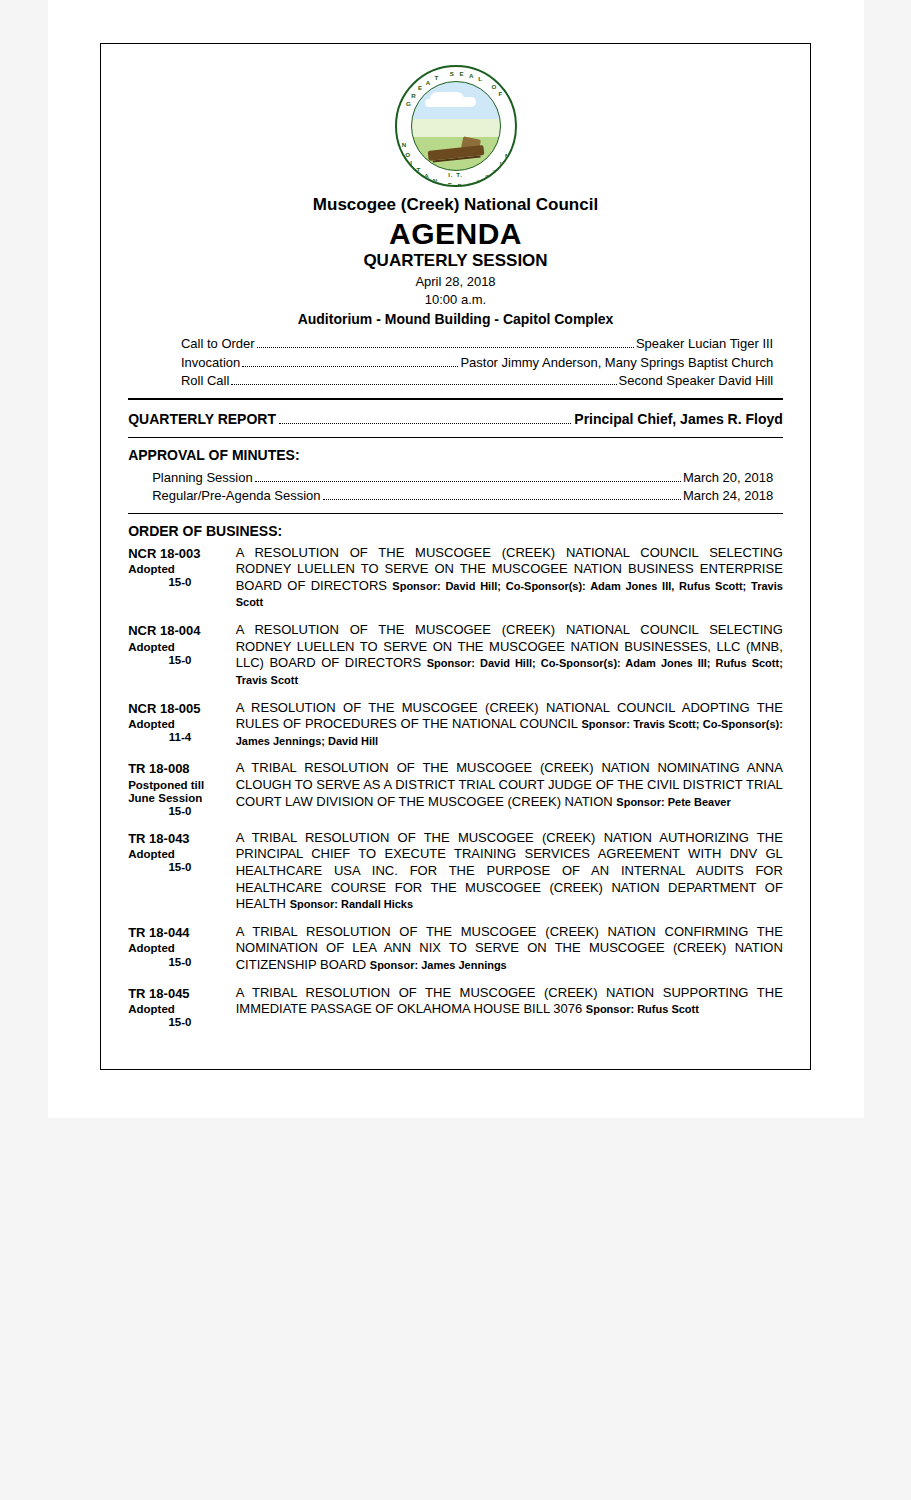G R E A T S E A L O F M U S C O G E E N A T I O N
I. T.
Muscogee (Creek) National Council
AGENDA
QUARTERLY SESSION
April 28, 2018
10:00 a.m.
Auditorium - Mound Building - Capitol Complex
Call to Order Speaker Lucian Tiger III
Invocation Pastor Jimmy Anderson, Many Springs Baptist Church
Roll Call Second Speaker David Hill
QUARTERLY REPORT Principal Chief, James R. Floyd
APPROVAL OF MINUTES:
Planning Session March 20, 2018
Regular/Pre-Agenda Session March 24, 2018
ORDER OF BUSINESS:
NCR 18-003
Adopted15-0
A RESOLUTION OF THE MUSCOGEE (CREEK) NATIONAL COUNCIL SELECTING RODNEY LUELLEN TO SERVE ON THE MUSCOGEE NATION BUSINESS ENTERPRISE BOARD OF DIRECTORS Sponsor: David Hill; Co-Sponsor(s): Adam Jones III, Rufus Scott; Travis Scott
NCR 18-004
Adopted15-0
A RESOLUTION OF THE MUSCOGEE (CREEK) NATIONAL COUNCIL SELECTING RODNEY LUELLEN TO SERVE ON THE MUSCOGEE NATION BUSINESSES, LLC (MNB, LLC) BOARD OF DIRECTORS Sponsor: David Hill; Co-Sponsor(s): Adam Jones III; Rufus Scott; Travis Scott
NCR 18-005
Adopted11-4
A RESOLUTION OF THE MUSCOGEE (CREEK) NATIONAL COUNCIL ADOPTING THE RULES OF PROCEDURES OF THE NATIONAL COUNCIL Sponsor: Travis Scott; Co-Sponsor(s): James Jennings; David Hill
TR 18-008
Postponed till
June Session15-0
A TRIBAL RESOLUTION OF THE MUSCOGEE (CREEK) NATION NOMINATING ANNA CLOUGH TO SERVE AS A DISTRICT TRIAL COURT JUDGE OF THE CIVIL DISTRICT TRIAL COURT LAW DIVISION OF THE MUSCOGEE (CREEK) NATION Sponsor: Pete Beaver
TR 18-043
Adopted15-0
A TRIBAL RESOLUTION OF THE MUSCOGEE (CREEK) NATION AUTHORIZING THE PRINCIPAL CHIEF TO EXECUTE TRAINING SERVICES AGREEMENT WITH DNV GL HEALTHCARE USA INC. FOR THE PURPOSE OF AN INTERNAL AUDITS FOR HEALTHCARE COURSE FOR THE MUSCOGEE (CREEK) NATION DEPARTMENT OF HEALTH Sponsor: Randall Hicks
TR 18-044
Adopted15-0
A TRIBAL RESOLUTION OF THE MUSCOGEE (CREEK) NATION CONFIRMING THE NOMINATION OF LEA ANN NIX TO SERVE ON THE MUSCOGEE (CREEK) NATION CITIZENSHIP BOARD Sponsor: James Jennings
TR 18-045
Adopted15-0
A TRIBAL RESOLUTION OF THE MUSCOGEE (CREEK) NATION SUPPORTING THE IMMEDIATE PASSAGE OF OKLAHOMA HOUSE BILL 3076 Sponsor: Rufus Scott